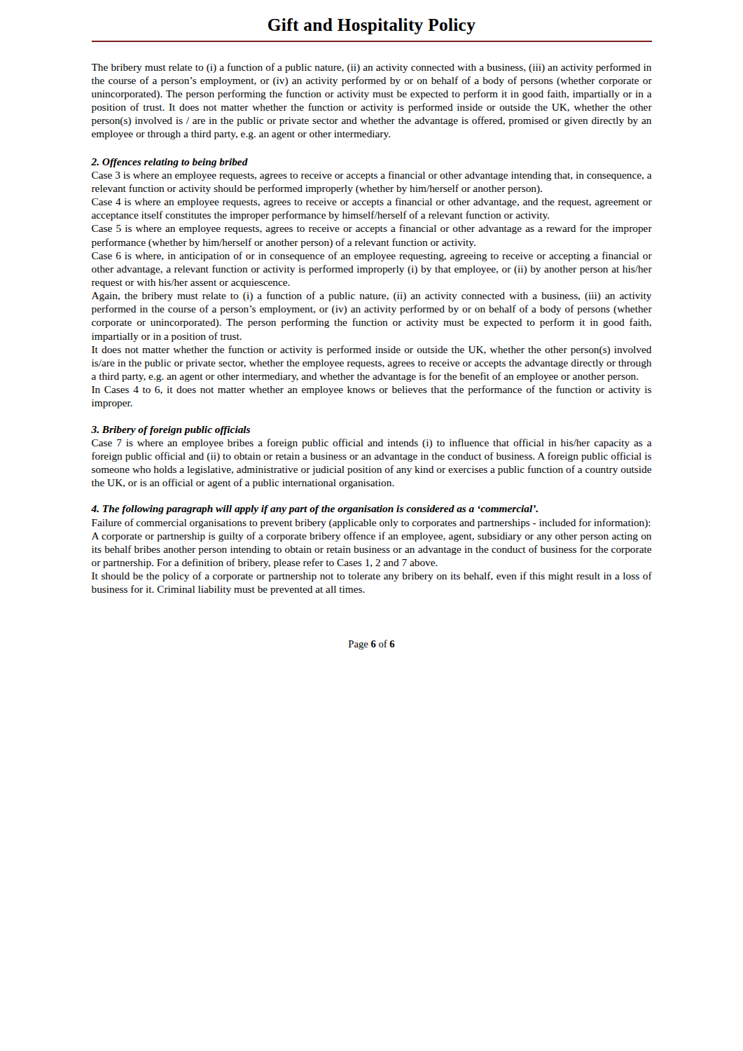Gift and Hospitality Policy
The bribery must relate to (i) a function of a public nature, (ii) an activity connected with a business, (iii) an activity performed in the course of a person’s employment, or (iv) an activity performed by or on behalf of a body of persons (whether corporate or unincorporated). The person performing the function or activity must be expected to perform it in good faith, impartially or in a position of trust. It does not matter whether the function or activity is performed inside or outside the UK, whether the other person(s) involved is / are in the public or private sector and whether the advantage is offered, promised or given directly by an employee or through a third party, e.g. an agent or other intermediary.
2. Offences relating to being bribed
Case 3 is where an employee requests, agrees to receive or accepts a financial or other advantage intending that, in consequence, a relevant function or activity should be performed improperly (whether by him/herself or another person).
Case 4 is where an employee requests, agrees to receive or accepts a financial or other advantage, and the request, agreement or acceptance itself constitutes the improper performance by himself/herself of a relevant function or activity.
Case 5 is where an employee requests, agrees to receive or accepts a financial or other advantage as a reward for the improper performance (whether by him/herself or another person) of a relevant function or activity.
Case 6 is where, in anticipation of or in consequence of an employee requesting, agreeing to receive or accepting a financial or other advantage, a relevant function or activity is performed improperly (i) by that employee, or (ii) by another person at his/her request or with his/her assent or acquiescence.
Again, the bribery must relate to (i) a function of a public nature, (ii) an activity connected with a business, (iii) an activity performed in the course of a person’s employment, or (iv) an activity performed by or on behalf of a body of persons (whether corporate or unincorporated). The person performing the function or activity must be expected to perform it in good faith, impartially or in a position of trust.
It does not matter whether the function or activity is performed inside or outside the UK, whether the other person(s) involved is/are in the public or private sector, whether the employee requests, agrees to receive or accepts the advantage directly or through a third party, e.g. an agent or other intermediary, and whether the advantage is for the benefit of an employee or another person.
In Cases 4 to 6, it does not matter whether an employee knows or believes that the performance of the function or activity is improper.
3. Bribery of foreign public officials
Case 7 is where an employee bribes a foreign public official and intends (i) to influence that official in his/her capacity as a foreign public official and (ii) to obtain or retain a business or an advantage in the conduct of business. A foreign public official is someone who holds a legislative, administrative or judicial position of any kind or exercises a public function of a country outside the UK, or is an official or agent of a public international organisation.
4. The following paragraph will apply if any part of the organisation is considered as a ‘commercial’.
Failure of commercial organisations to prevent bribery (applicable only to corporates and partnerships - included for information):
A corporate or partnership is guilty of a corporate bribery offence if an employee, agent, subsidiary or any other person acting on its behalf bribes another person intending to obtain or retain business or an advantage in the conduct of business for the corporate or partnership. For a definition of bribery, please refer to Cases 1, 2 and 7 above.
It should be the policy of a corporate or partnership not to tolerate any bribery on its behalf, even if this might result in a loss of business for it. Criminal liability must be prevented at all times.
Page 6 of 6